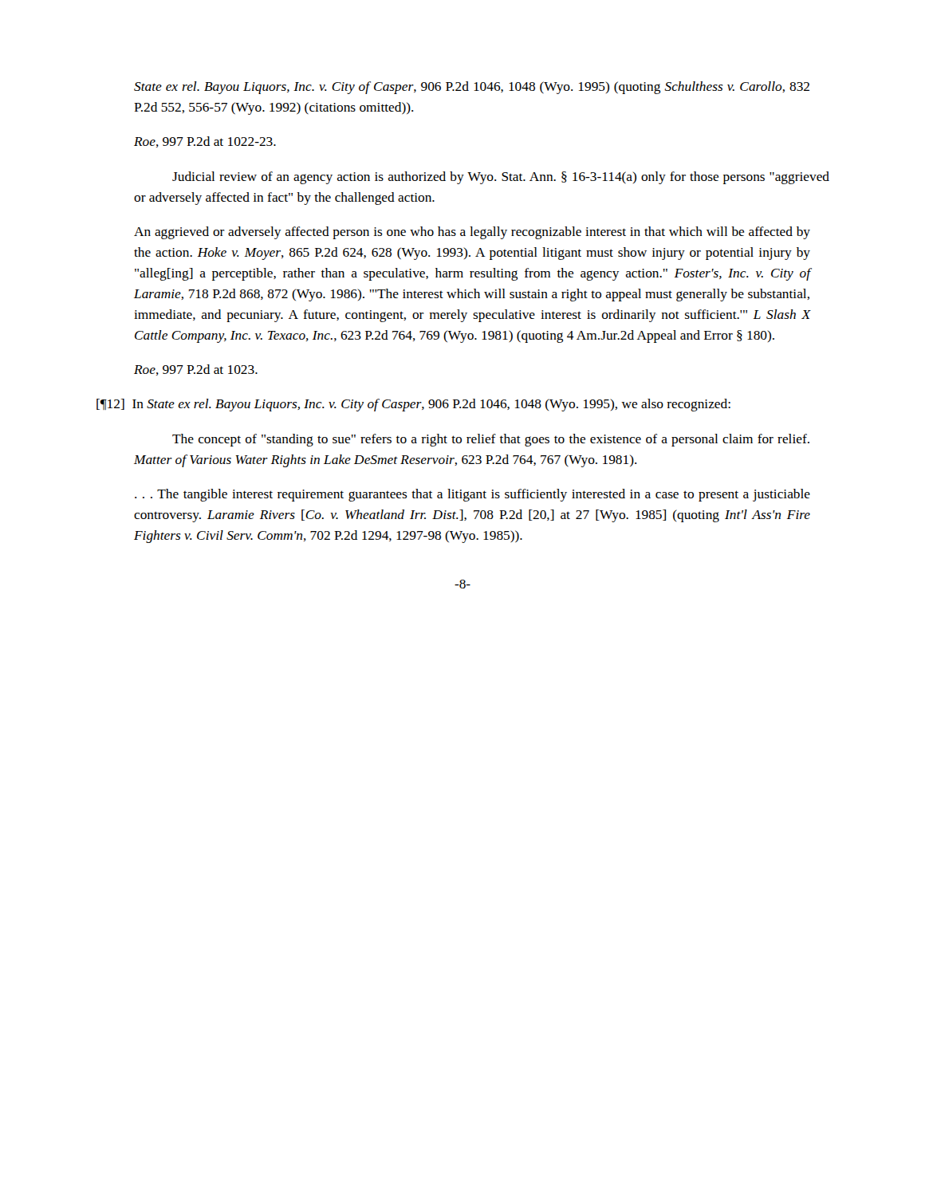State ex rel. Bayou Liquors, Inc. v. City of Casper, 906 P.2d 1046, 1048 (Wyo. 1995) (quoting Schulthess v. Carollo, 832 P.2d 552, 556-57 (Wyo. 1992) (citations omitted)).
Roe, 997 P.2d at 1022-23.
Judicial review of an agency action is authorized by Wyo. Stat. Ann. § 16-3-114(a) only for those persons "aggrieved or adversely affected in fact" by the challenged action.
An aggrieved or adversely affected person is one who has a legally recognizable interest in that which will be affected by the action. Hoke v. Moyer, 865 P.2d 624, 628 (Wyo. 1993). A potential litigant must show injury or potential injury by "alleg[ing] a perceptible, rather than a speculative, harm resulting from the agency action." Foster's, Inc. v. City of Laramie, 718 P.2d 868, 872 (Wyo. 1986). "'The interest which will sustain a right to appeal must generally be substantial, immediate, and pecuniary. A future, contingent, or merely speculative interest is ordinarily not sufficient.'" L Slash X Cattle Company, Inc. v. Texaco, Inc., 623 P.2d 764, 769 (Wyo. 1981) (quoting 4 Am.Jur.2d Appeal and Error § 180).
Roe, 997 P.2d at 1023.
[¶12] In State ex rel. Bayou Liquors, Inc. v. City of Casper, 906 P.2d 1046, 1048 (Wyo. 1995), we also recognized:
The concept of "standing to sue" refers to a right to relief that goes to the existence of a personal claim for relief. Matter of Various Water Rights in Lake DeSmet Reservoir, 623 P.2d 764, 767 (Wyo. 1981).
. . . The tangible interest requirement guarantees that a litigant is sufficiently interested in a case to present a justiciable controversy. Laramie Rivers [Co. v. Wheatland Irr. Dist.], 708 P.2d [20,] at 27 [Wyo. 1985] (quoting Int'l Ass'n Fire Fighters v. Civil Serv. Comm'n, 702 P.2d 1294, 1297-98 (Wyo. 1985)).
-8-